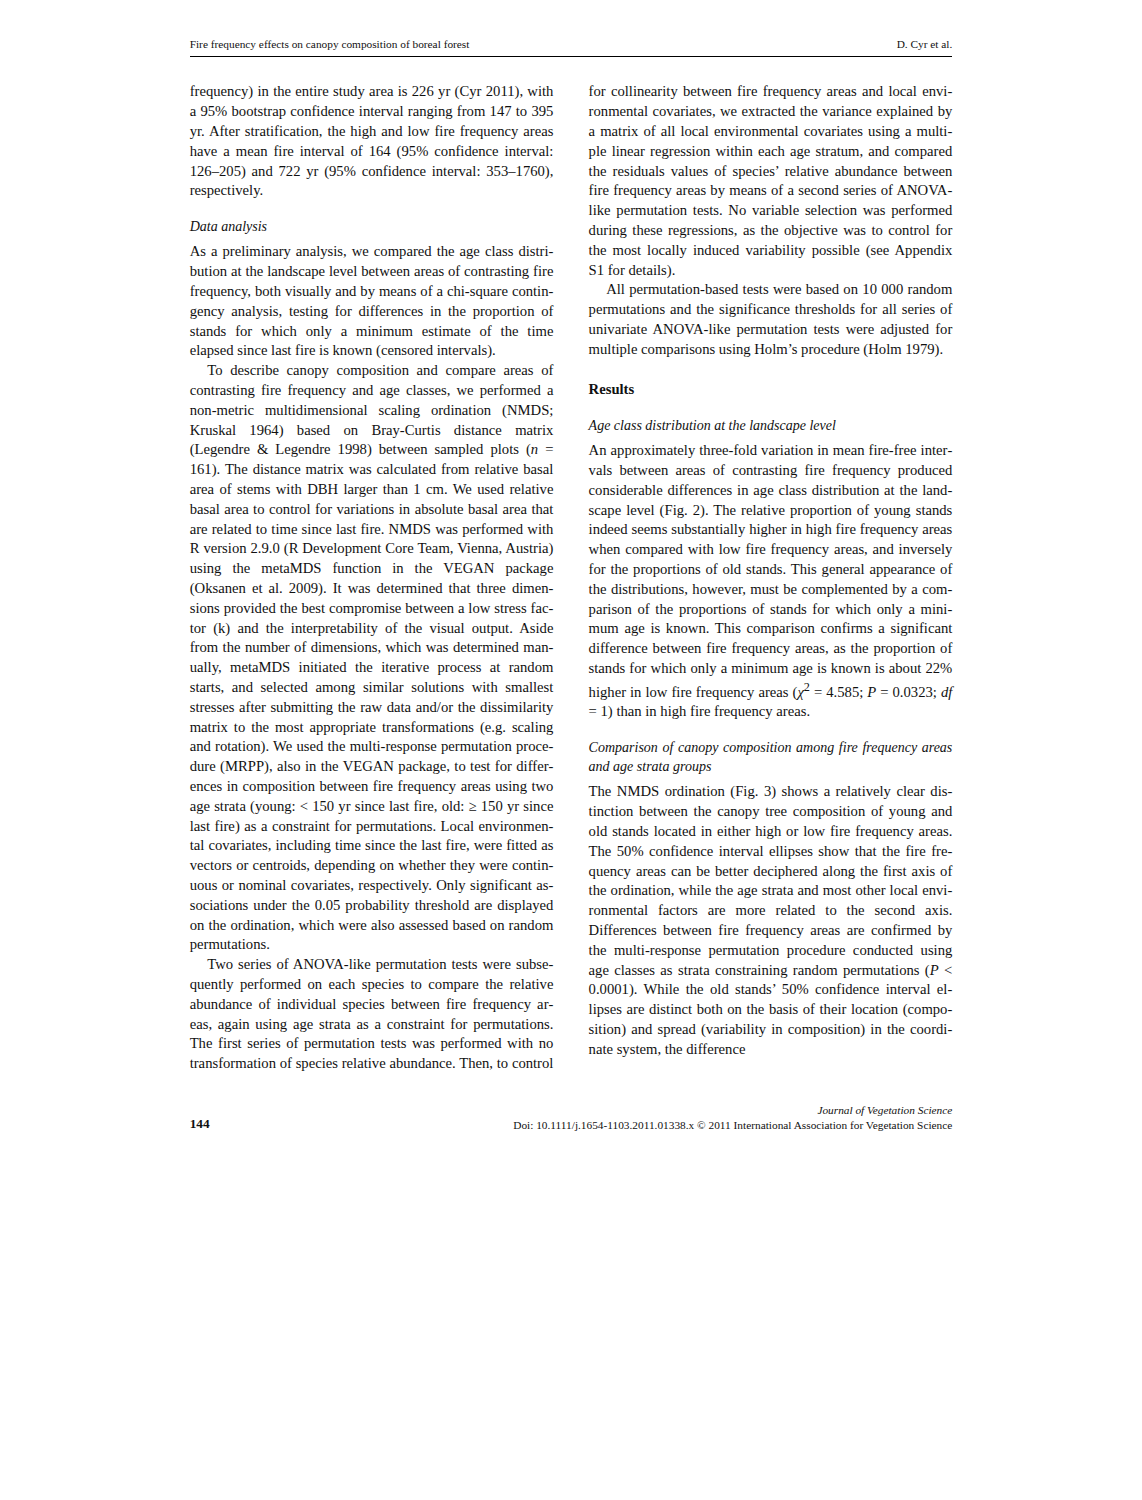Fire frequency effects on canopy composition of boreal forest D. Cyr et al.
frequency) in the entire study area is 226 yr (Cyr 2011), with a 95% bootstrap confidence interval ranging from 147 to 395 yr. After stratification, the high and low fire frequency areas have a mean fire interval of 164 (95% confidence interval: 126–205) and 722 yr (95% confidence interval: 353–1760), respectively.
Data analysis
As a preliminary analysis, we compared the age class distribution at the landscape level between areas of contrasting fire frequency, both visually and by means of a chi-square contingency analysis, testing for differences in the proportion of stands for which only a minimum estimate of the time elapsed since last fire is known (censored intervals).
To describe canopy composition and compare areas of contrasting fire frequency and age classes, we performed a non-metric multidimensional scaling ordination (NMDS; Kruskal 1964) based on Bray-Curtis distance matrix (Legendre & Legendre 1998) between sampled plots (n = 161). The distance matrix was calculated from relative basal area of stems with DBH larger than 1 cm. We used relative basal area to control for variations in absolute basal area that are related to time since last fire. NMDS was performed with R version 2.9.0 (R Development Core Team, Vienna, Austria) using the metaMDS function in the VEGAN package (Oksanen et al. 2009). It was determined that three dimensions provided the best compromise between a low stress factor (k) and the interpretability of the visual output. Aside from the number of dimensions, which was determined manually, metaMDS initiated the iterative process at random starts, and selected among similar solutions with smallest stresses after submitting the raw data and/or the dissimilarity matrix to the most appropriate transformations (e.g. scaling and rotation). We used the multi-response permutation procedure (MRPP), also in the VEGAN package, to test for differences in composition between fire frequency areas using two age strata (young: < 150 yr since last fire, old: ≥ 150 yr since last fire) as a constraint for permutations. Local environmental covariates, including time since the last fire, were fitted as vectors or centroids, depending on whether they were continuous or nominal covariates, respectively. Only significant associations under the 0.05 probability threshold are displayed on the ordination, which were also assessed based on random permutations.
Two series of ANOVA-like permutation tests were subsequently performed on each species to compare the relative abundance of individual species between fire frequency areas, again using age strata as a constraint for permutations. The first series of permutation tests was performed with no transformation of species relative abundance. Then, to control for collinearity between fire frequency areas and local environmental covariates, we extracted the variance explained by a matrix of all local environmental covariates using a multiple linear regression within each age stratum, and compared the residuals values of species’ relative abundance between fire frequency areas by means of a second series of ANOVA-like permutation tests. No variable selection was performed during these regressions, as the objective was to control for the most locally induced variability possible (see Appendix S1 for details).
All permutation-based tests were based on 10 000 random permutations and the significance thresholds for all series of univariate ANOVA-like permutation tests were adjusted for multiple comparisons using Holm’s procedure (Holm 1979).
Results
Age class distribution at the landscape level
An approximately three-fold variation in mean fire-free intervals between areas of contrasting fire frequency produced considerable differences in age class distribution at the landscape level (Fig. 2). The relative proportion of young stands indeed seems substantially higher in high fire frequency areas when compared with low fire frequency areas, and inversely for the proportions of old stands. This general appearance of the distributions, however, must be complemented by a comparison of the proportions of stands for which only a minimum age is known. This comparison confirms a significant difference between fire frequency areas, as the proportion of stands for which only a minimum age is known is about 22% higher in low fire frequency areas (χ2 = 4.585; P = 0.0323; df = 1) than in high fire frequency areas.
Comparison of canopy composition among fire frequency areas and age strata groups
The NMDS ordination (Fig. 3) shows a relatively clear distinction between the canopy tree composition of young and old stands located in either high or low fire frequency areas. The 50% confidence interval ellipses show that the fire frequency areas can be better deciphered along the first axis of the ordination, while the age strata and most other local environmental factors are more related to the second axis. Differences between fire frequency areas are confirmed by the multi-response permutation procedure conducted using age classes as strata constraining random permutations (P < 0.0001). While the old stands’ 50% confidence interval ellipses are distinct both on the basis of their location (composition) and spread (variability in composition) in the coordinate system, the difference
144 Journal of Vegetation Science
Doi: 10.1111/j.1654-1103.2011.01338.x © 2011 International Association for Vegetation Science